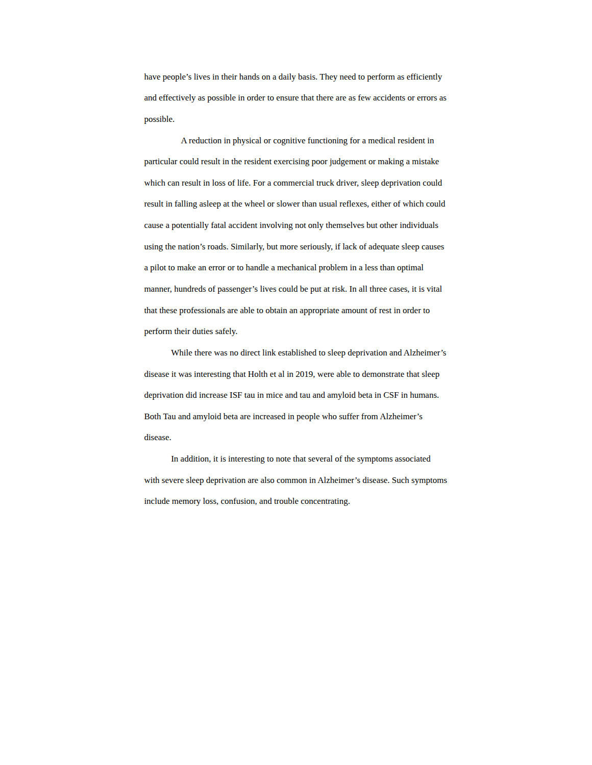have people’s lives in their hands on a daily basis. They need to perform as efficiently and effectively as possible in order to ensure that there are as few accidents or errors as possible.
A reduction in physical or cognitive functioning for a medical resident in particular could result in the resident exercising poor judgement or making a mistake which can result in loss of life. For a commercial truck driver, sleep deprivation could result in falling asleep at the wheel or slower than usual reflexes, either of which could cause a potentially fatal accident involving not only themselves but other individuals using the nation’s roads. Similarly, but more seriously, if lack of adequate sleep causes a pilot to make an error or to handle a mechanical problem in a less than optimal manner, hundreds of passenger’s lives could be put at risk. In all three cases, it is vital that these professionals are able to obtain an appropriate amount of rest in order to perform their duties safely.
While there was no direct link established to sleep deprivation and Alzheimer’s disease it was interesting that Holth et al in 2019, were able to demonstrate that sleep deprivation did increase ISF tau in mice and tau and amyloid beta in CSF in humans. Both Tau and amyloid beta are increased in people who suffer from Alzheimer’s disease.
In addition, it is interesting to note that several of the symptoms associated with severe sleep deprivation are also common in Alzheimer’s disease. Such symptoms include memory loss, confusion, and trouble concentrating.